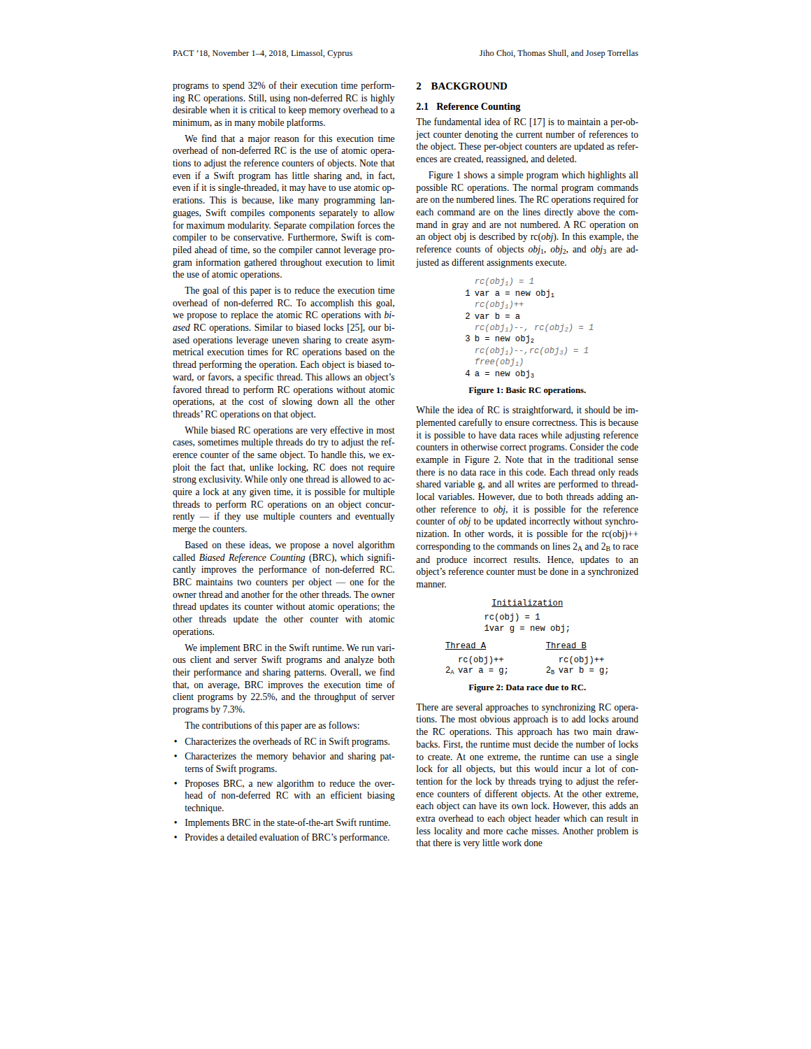PACT ’18, November 1–4, 2018, Limassol, Cyprus
Jiho Choi, Thomas Shull, and Josep Torrellas
programs to spend 32% of their execution time performing RC operations. Still, using non-deferred RC is highly desirable when it is critical to keep memory overhead to a minimum, as in many mobile platforms.
We find that a major reason for this execution time overhead of non-deferred RC is the use of atomic operations to adjust the reference counters of objects. Note that even if a Swift program has little sharing and, in fact, even if it is single-threaded, it may have to use atomic operations. This is because, like many programming languages, Swift compiles components separately to allow for maximum modularity. Separate compilation forces the compiler to be conservative. Furthermore, Swift is compiled ahead of time, so the compiler cannot leverage program information gathered throughout execution to limit the use of atomic operations.
The goal of this paper is to reduce the execution time overhead of non-deferred RC. To accomplish this goal, we propose to replace the atomic RC operations with biased RC operations. Similar to biased locks [25], our biased operations leverage uneven sharing to create asymmetrical execution times for RC operations based on the thread performing the operation. Each object is biased toward, or favors, a specific thread. This allows an object’s favored thread to perform RC operations without atomic operations, at the cost of slowing down all the other threads’ RC operations on that object.
While biased RC operations are very effective in most cases, sometimes multiple threads do try to adjust the reference counter of the same object. To handle this, we exploit the fact that, unlike locking, RC does not require strong exclusivity. While only one thread is allowed to acquire a lock at any given time, it is possible for multiple threads to perform RC operations on an object concurrently — if they use multiple counters and eventually merge the counters.
Based on these ideas, we propose a novel algorithm called Biased Reference Counting (BRC), which significantly improves the performance of non-deferred RC. BRC maintains two counters per object — one for the owner thread and another for the other threads. The owner thread updates its counter without atomic operations; the other threads update the other counter with atomic operations.
We implement BRC in the Swift runtime. We run various client and server Swift programs and analyze both their performance and sharing patterns. Overall, we find that, on average, BRC improves the execution time of client programs by 22.5%, and the throughput of server programs by 7.3%.
The contributions of this paper are as follows:
Characterizes the overheads of RC in Swift programs.
Characterizes the memory behavior and sharing patterns of Swift programs.
Proposes BRC, a new algorithm to reduce the overhead of non-deferred RC with an efficient biasing technique.
Implements BRC in the state-of-the-art Swift runtime.
Provides a detailed evaluation of BRC’s performance.
2 BACKGROUND
2.1 Reference Counting
The fundamental idea of RC [17] is to maintain a per-object counter denoting the current number of references to the object. These per-object counters are updated as references are created, reassigned, and deleted.
Figure 1 shows a simple program which highlights all possible RC operations. The normal program commands are on the numbered lines. The RC operations required for each command are on the lines directly above the command in gray and are not numbered. A RC operation on an object obj is described by rc(obj). In this example, the reference counts of objects obj1, obj2, and obj3 are adjusted as different assignments execute.
rc(obj1) = 1
1var a = new obj1
rc(obj1)++
2var b = a
rc(obj1)--, rc(obj2) = 1
3b = new obj2
rc(obj1)--,rc(obj3) = 1
free(obj1)
4a = new obj3
Figure 1: Basic RC operations.
While the idea of RC is straightforward, it should be implemented carefully to ensure correctness. This is because it is possible to have data races while adjusting reference counters in otherwise correct programs. Consider the code example in Figure 2. Note that in the traditional sense there is no data race in this code. Each thread only reads shared variable g, and all writes are performed to thread-local variables. However, due to both threads adding another reference to obj, it is possible for the reference counter of obj to be updated incorrectly without synchronization. In other words, it is possible for the rc(obj)++ corresponding to the commands on lines 2A and 2B to race and produce incorrect results. Hence, updates to an object’s reference counter must be done in a synchronized manner.
Initialization
rc(obj) = 1
1var g = new obj;
Thread A
rc(obj)++
2Avar a = g;
Thread B
rc(obj)++
2Bvar b = g;
Figure 2: Data race due to RC.
There are several approaches to synchronizing RC operations. The most obvious approach is to add locks around the RC operations. This approach has two main drawbacks. First, the runtime must decide the number of locks to create. At one extreme, the runtime can use a single lock for all objects, but this would incur a lot of contention for the lock by threads trying to adjust the reference counters of different objects. At the other extreme, each object can have its own lock. However, this adds an extra overhead to each object header which can result in less locality and more cache misses. Another problem is that there is very little work done